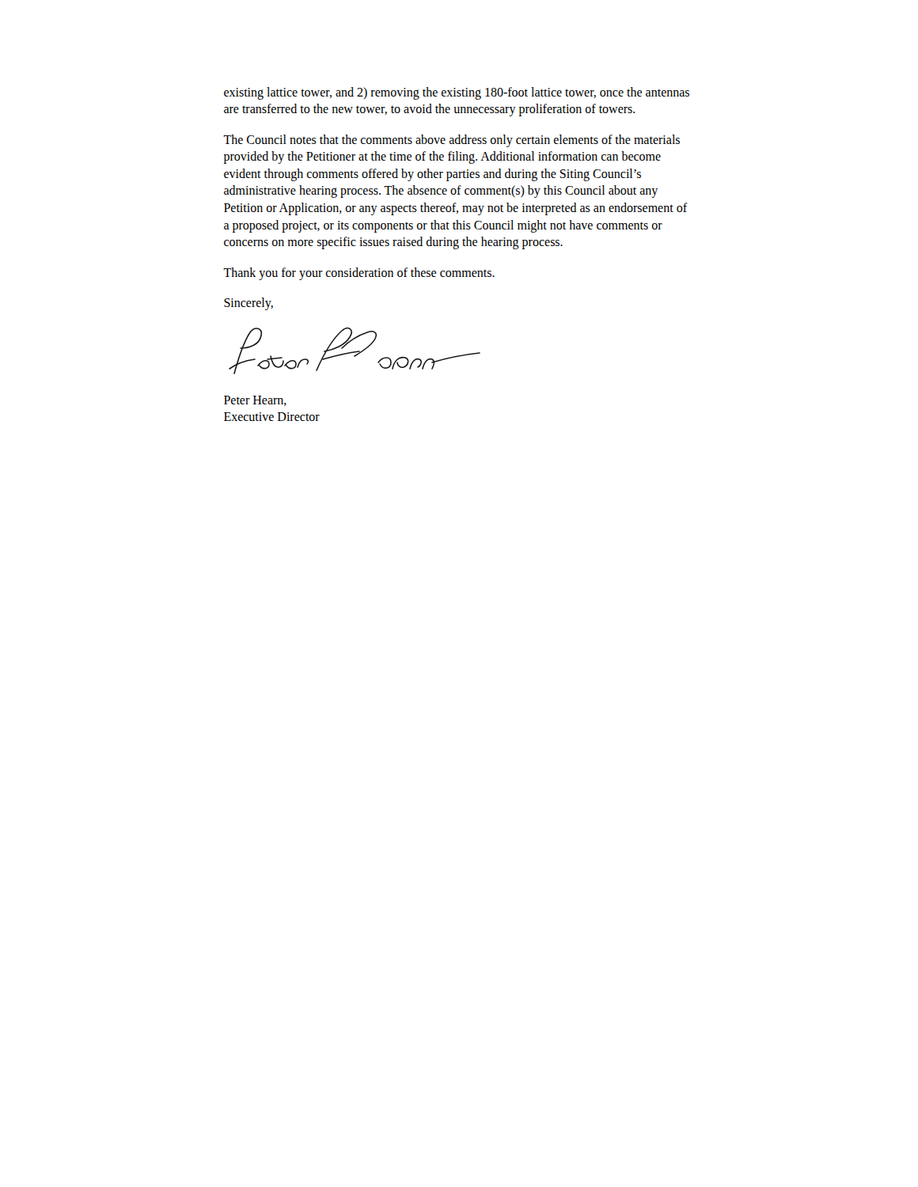existing lattice tower, and 2) removing the existing 180-foot lattice tower, once the antennas are transferred to the new tower, to avoid the unnecessary proliferation of towers.
The Council notes that the comments above address only certain elements of the materials provided by the Petitioner at the time of the filing. Additional information can become evident through comments offered by other parties and during the Siting Council’s administrative hearing process. The absence of comment(s) by this Council about any Petition or Application, or any aspects thereof, may not be interpreted as an endorsement of a proposed project, or its components or that this Council might not have comments or concerns on more specific issues raised during the hearing process.
Thank you for your consideration of these comments.
Sincerely,
Peter Hearn signature
Peter Hearn,
Executive Director